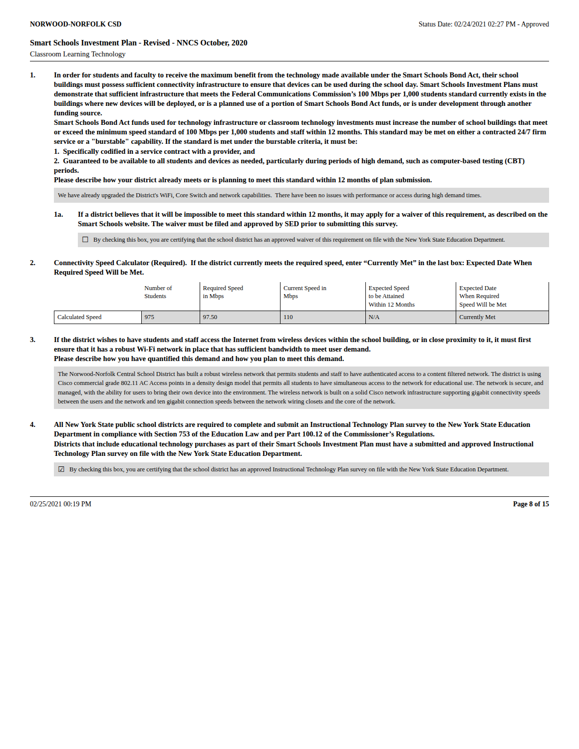NORWOOD-NORFOLK CSD
Status Date: 02/24/2021 02:27 PM - Approved
Smart Schools Investment Plan - Revised - NNCS October, 2020
Classroom Learning Technology
1. In order for students and faculty to receive the maximum benefit from the technology made available under the Smart Schools Bond Act, their school buildings must possess sufficient connectivity infrastructure to ensure that devices can be used during the school day. Smart Schools Investment Plans must demonstrate that sufficient infrastructure that meets the Federal Communications Commission’s 100 Mbps per 1,000 students standard currently exists in the buildings where new devices will be deployed, or is a planned use of a portion of Smart Schools Bond Act funds, or is under development through another funding source.
Smart Schools Bond Act funds used for technology infrastructure or classroom technology investments must increase the number of school buildings that meet or exceed the minimum speed standard of 100 Mbps per 1,000 students and staff within 12 months. This standard may be met on either a contracted 24/7 firm service or a "burstable" capability. If the standard is met under the burstable criteria, it must be:
1. Specifically codified in a service contract with a provider, and
2. Guaranteed to be available to all students and devices as needed, particularly during periods of high demand, such as computer-based testing (CBT) periods.
Please describe how your district already meets or is planning to meet this standard within 12 months of plan submission.
We have already upgraded the District's WiFi, Core Switch and network capabilities. There have been no issues with performance or access during high demand times.
1a. If a district believes that it will be impossible to meet this standard within 12 months, it may apply for a waiver of this requirement, as described on the Smart Schools website. The waiver must be filed and approved by SED prior to submitting this survey.
☐ By checking this box, you are certifying that the school district has an approved waiver of this requirement on file with the New York State Education Department.
2. Connectivity Speed Calculator (Required). If the district currently meets the required speed, enter “Currently Met” in the last box: Expected Date When Required Speed Will be Met.
| | Number of Students | Required Speed in Mbps | Current Speed in Mbps | Expected Speed to be Attained Within 12 Months | Expected Date When Required Speed Will be Met |
| --- | --- | --- | --- | --- | --- |
| Calculated Speed | 975 | 97.50 | 110 | N/A | Currently Met |
3. If the district wishes to have students and staff access the Internet from wireless devices within the school building, or in close proximity to it, it must first ensure that it has a robust Wi-Fi network in place that has sufficient bandwidth to meet user demand.
Please describe how you have quantified this demand and how you plan to meet this demand.
The Norwood-Norfolk Central School District has built a robust wireless network that permits students and staff to have authenticated access to a content filtered network. The district is using Cisco commercial grade 802.11 AC Access points in a density design model that permits all students to have simultaneous access to the network for educational use. The network is secure, and managed, with the ability for users to bring their own device into the environment. The wireless network is built on a solid Cisco network infrastructure supporting gigabit connectivity speeds between the users and the network and ten gigabit connection speeds between the network wiring closets and the core of the network.
4. All New York State public school districts are required to complete and submit an Instructional Technology Plan survey to the New York State Education Department in compliance with Section 753 of the Education Law and per Part 100.12 of the Commissioner’s Regulations.
Districts that include educational technology purchases as part of their Smart Schools Investment Plan must have a submitted and approved Instructional Technology Plan survey on file with the New York State Education Department.
☑ By checking this box, you are certifying that the school district has an approved Instructional Technology Plan survey on file with the New York State Education Department.
02/25/2021 00:19 PM
Page 8 of 15